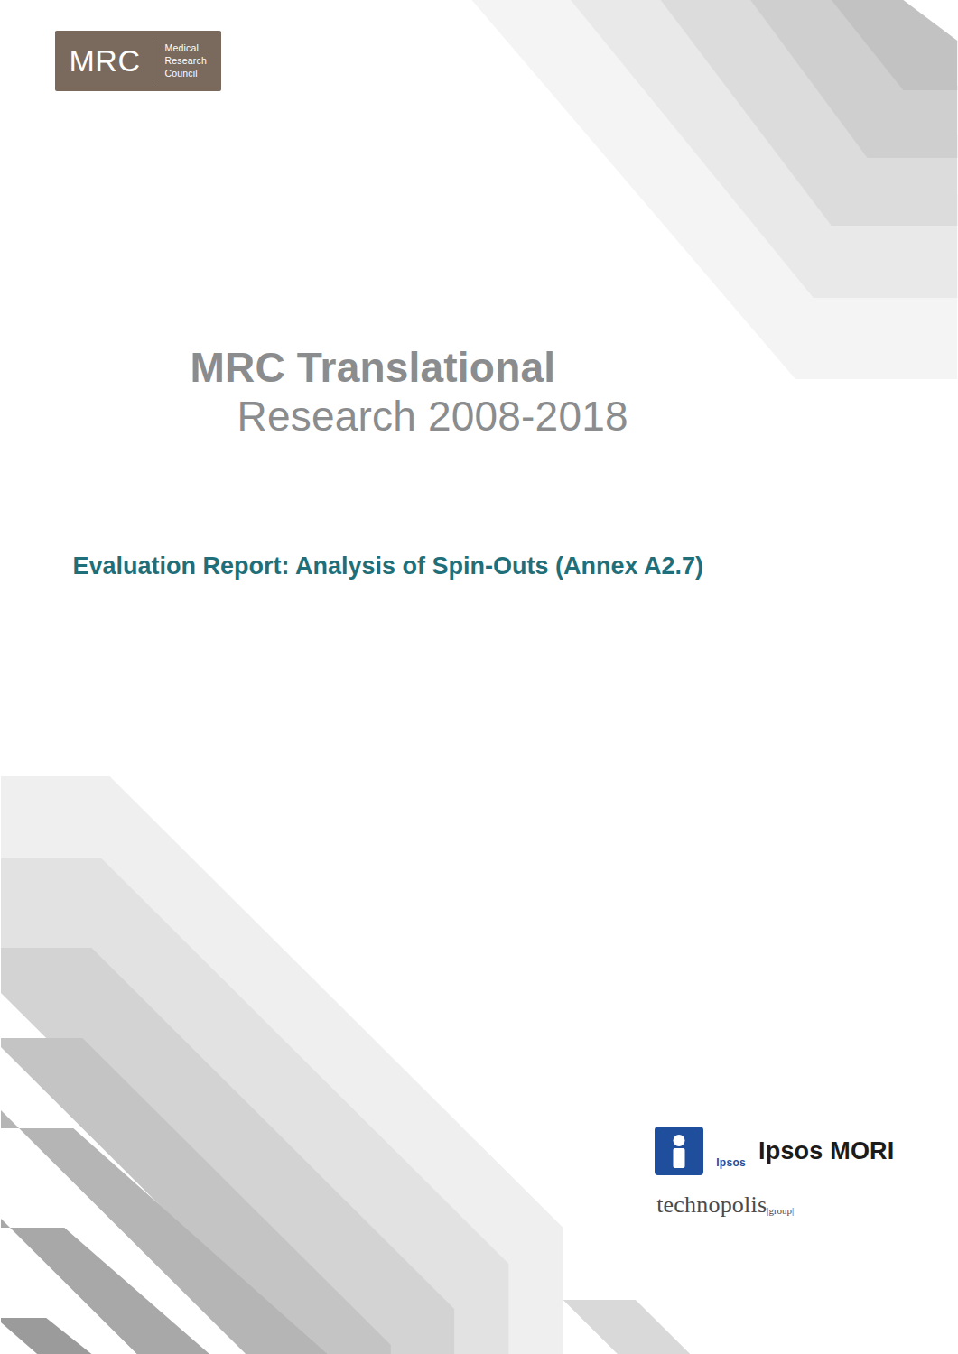MRC
Medical Research Council
MRC Translational Research 2008-2018
Evaluation Report: Analysis of Spin-Outs (Annex A2.7)
Ipsos
Ipsos MORI
technopolis|group|